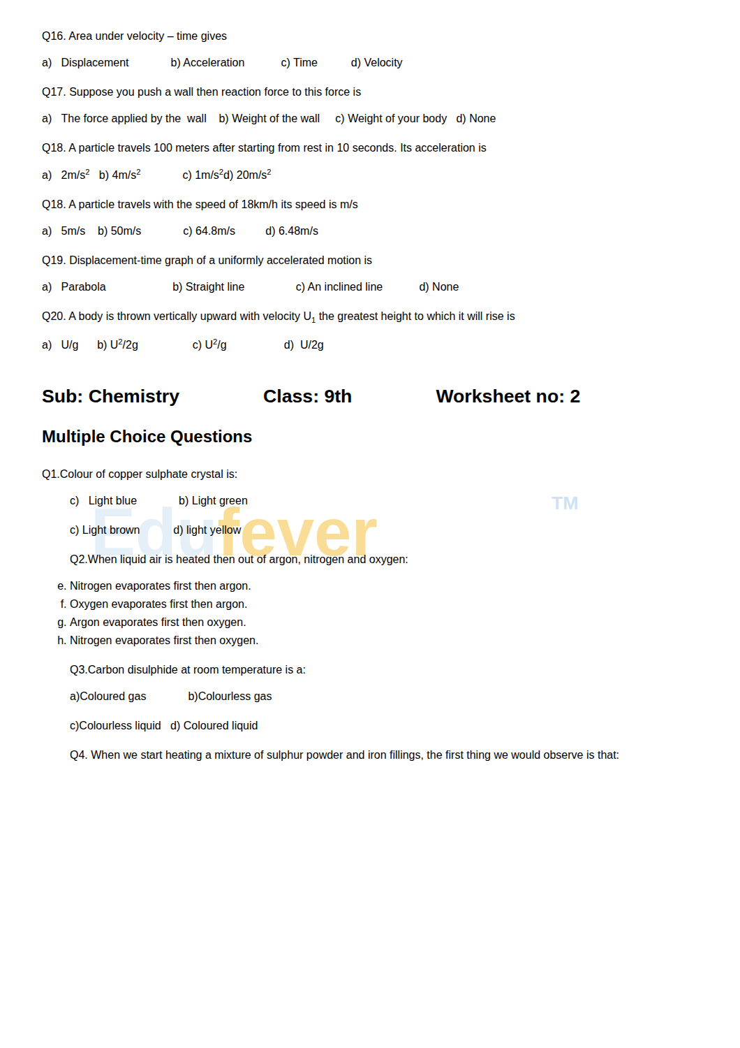Edufever
TM
Q16. Area under velocity – time gives
a) Displacement b) Acceleration c) Time d) Velocity
Q17. Suppose you push a wall then reaction force to this force is
a) The force applied by the wall b) Weight of the wall c) Weight of your body d) None
Q18. A particle travels 100 meters after starting from rest in 10 seconds. Its acceleration is
a) 2m/s2 b) 4m/s2 c) 1m/s2d) 20m/s2
Q18. A particle travels with the speed of 18km/h its speed is m/s
a) 5m/s b) 50m/s c) 64.8m/s d) 6.48m/s
Q19. Displacement-time graph of a uniformly accelerated motion is
a) Parabola b) Straight line c) An inclined line d) None
Q20. A body is thrown vertically upward with velocity U1 the greatest height to which it will rise is
a) U/g b) U2/2g c) U2/g d) U/2g
Sub: Chemistry Class: 9th Worksheet no: 2
Multiple Choice Questions
Q1.Colour of copper sulphate crystal is:
c) Light blue b) Light green
c) Light brown d) light yellow
Q2.When liquid air is heated then out of argon, nitrogen and oxygen:
Nitrogen evaporates first then argon.
Oxygen evaporates first then argon.
Argon evaporates first then oxygen.
Nitrogen evaporates first then oxygen.
Q3.Carbon disulphide at room temperature is a:
a)Coloured gas b)Colourless gas
c)Colourless liquid d) Coloured liquid
Q4. When we start heating a mixture of sulphur powder and iron fillings, the first thing we would observe is that: